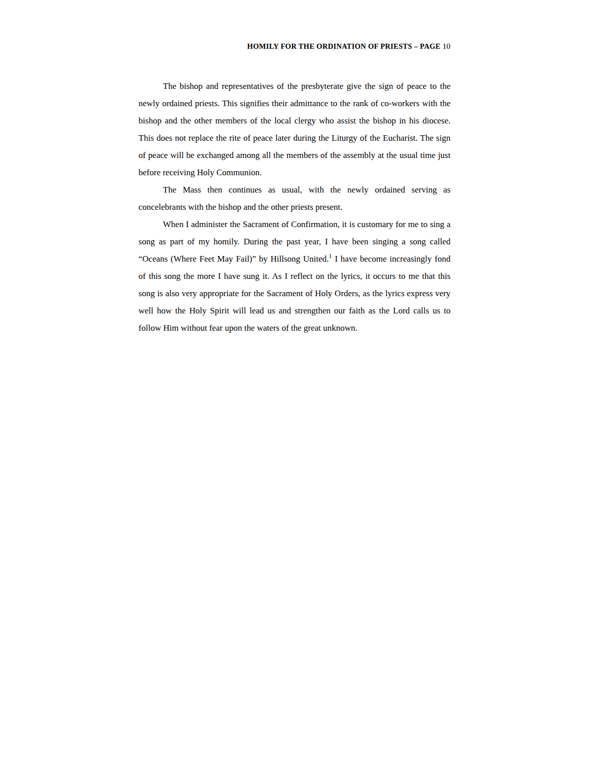Homily for the Ordination of Priests – Page 10
The bishop and representatives of the presbyterate give the sign of peace to the newly ordained priests. This signifies their admittance to the rank of co-workers with the bishop and the other members of the local clergy who assist the bishop in his diocese. This does not replace the rite of peace later during the Liturgy of the Eucharist. The sign of peace will be exchanged among all the members of the assembly at the usual time just before receiving Holy Communion.
The Mass then continues as usual, with the newly ordained serving as concelebrants with the bishop and the other priests present.
When I administer the Sacrament of Confirmation, it is customary for me to sing a song as part of my homily. During the past year, I have been singing a song called “Oceans (Where Feet May Fail)” by Hillsong United.1 I have become increasingly fond of this song the more I have sung it. As I reflect on the lyrics, it occurs to me that this song is also very appropriate for the Sacrament of Holy Orders, as the lyrics express very well how the Holy Spirit will lead us and strengthen our faith as the Lord calls us to follow Him without fear upon the waters of the great unknown.